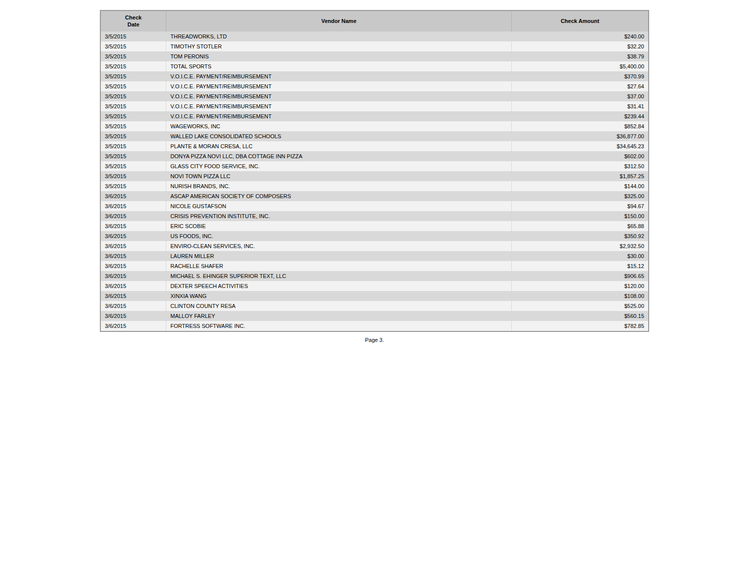| Check Date | Vendor Name | Check Amount |
| --- | --- | --- |
| 3/5/2015 | THREADWORKS, LTD | $240.00 |
| 3/5/2015 | TIMOTHY STOTLER | $32.20 |
| 3/5/2015 | TOM PERONIS | $38.79 |
| 3/5/2015 | TOTAL SPORTS | $5,400.00 |
| 3/5/2015 | V.O.I.C.E. PAYMENT/REIMBURSEMENT | $370.99 |
| 3/5/2015 | V.O.I.C.E. PAYMENT/REIMBURSEMENT | $27.64 |
| 3/5/2015 | V.O.I.C.E. PAYMENT/REIMBURSEMENT | $37.00 |
| 3/5/2015 | V.O.I.C.E. PAYMENT/REIMBURSEMENT | $31.41 |
| 3/5/2015 | V.O.I.C.E. PAYMENT/REIMBURSEMENT | $239.44 |
| 3/5/2015 | WAGEWORKS, INC | $852.84 |
| 3/5/2015 | WALLED LAKE CONSOLIDATED SCHOOLS | $36,877.00 |
| 3/5/2015 | PLANTE & MORAN CRESA, LLC | $34,645.23 |
| 3/5/2015 | DONYA PIZZA NOVI LLC, DBA COTTAGE INN PIZZA | $602.00 |
| 3/5/2015 | GLASS CITY FOOD SERVICE, INC. | $312.50 |
| 3/5/2015 | NOVI TOWN PIZZA LLC | $1,857.25 |
| 3/5/2015 | NURISH BRANDS, INC. | $144.00 |
| 3/6/2015 | ASCAP AMERICAN SOCIETY OF COMPOSERS | $325.00 |
| 3/6/2015 | NICOLE GUSTAFSON | $94.67 |
| 3/6/2015 | CRISIS PREVENTION INSTITUTE, INC. | $150.00 |
| 3/6/2015 | ERIC SCOBIE | $65.88 |
| 3/6/2015 | US FOODS, INC. | $350.92 |
| 3/6/2015 | ENVIRO-CLEAN SERVICES, INC. | $2,932.50 |
| 3/6/2015 | LAUREN MILLER | $30.00 |
| 3/6/2015 | RACHELLE SHAFER | $15.12 |
| 3/6/2015 | MICHAEL S. EHINGER SUPERIOR TEXT, LLC | $906.65 |
| 3/6/2015 | DEXTER SPEECH ACTIVITIES | $120.00 |
| 3/6/2015 | XINXIA WANG | $108.00 |
| 3/6/2015 | CLINTON COUNTY RESA | $525.00 |
| 3/6/2015 | MALLOY FARLEY | $560.15 |
| 3/6/2015 | FORTRESS SOFTWARE INC. | $782.85 |
Page 3.